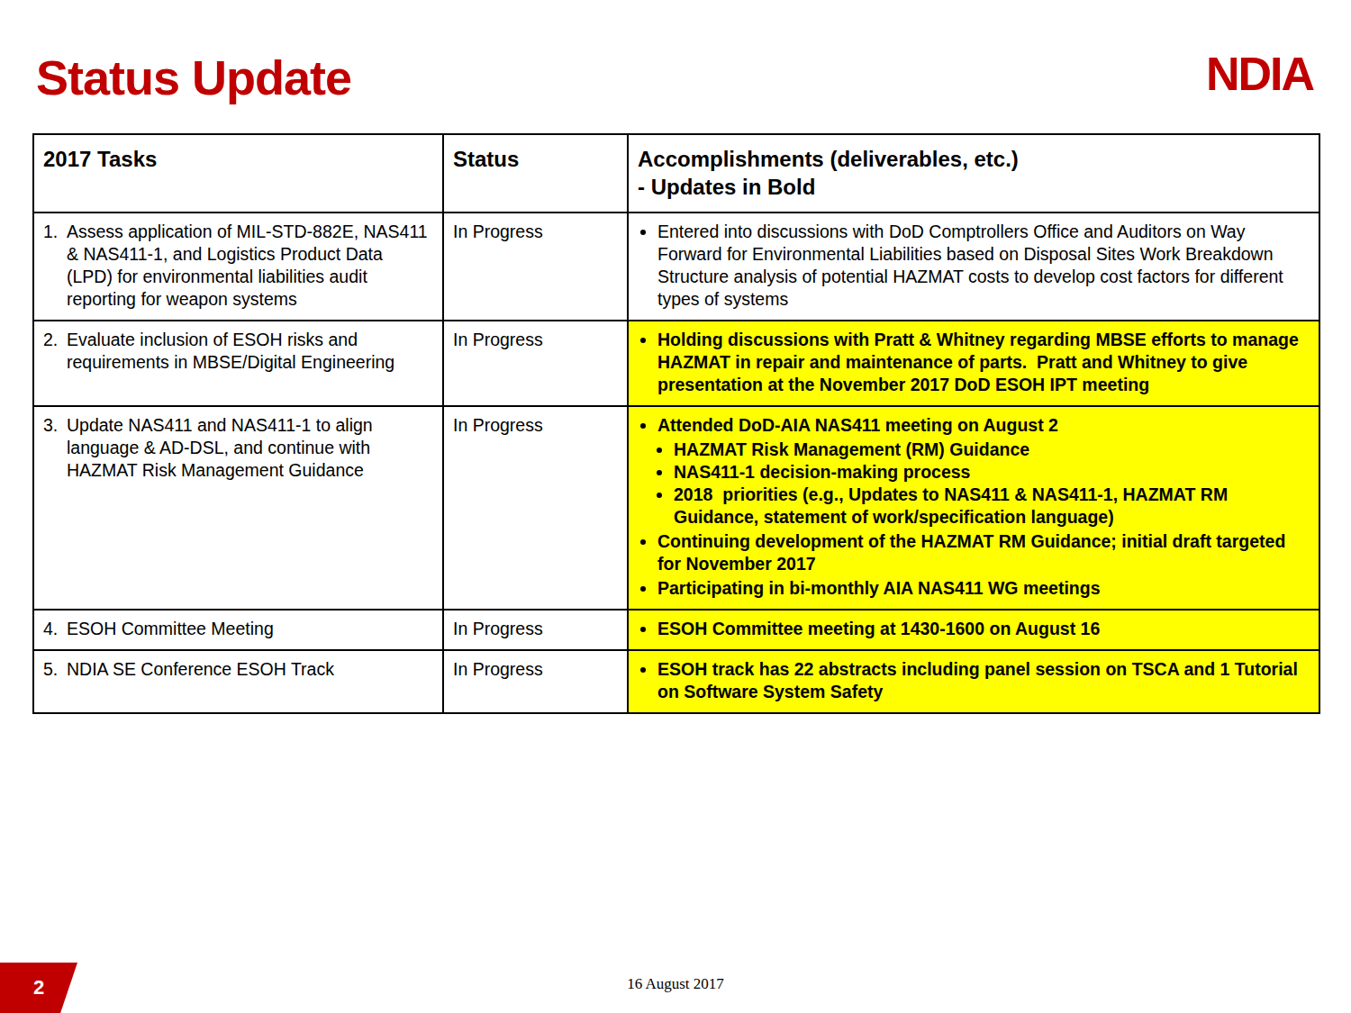Status Update
NDIA
| 2017 Tasks | Status | Accomplishments (deliverables, etc.) - Updates in Bold |
| --- | --- | --- |
| 1. Assess application of MIL-STD-882E, NAS411 & NAS411-1, and Logistics Product Data (LPD) for environmental liabilities audit reporting for weapon systems | In Progress | Entered into discussions with DoD Comptrollers Office and Auditors on Way Forward for Environmental Liabilities based on Disposal Sites Work Breakdown Structure analysis of potential HAZMAT costs to develop cost factors for different types of systems |
| 2. Evaluate inclusion of ESOH risks and requirements in MBSE/Digital Engineering | In Progress | Holding discussions with Pratt & Whitney regarding MBSE efforts to manage HAZMAT in repair and maintenance of parts. Pratt and Whitney to give presentation at the November 2017 DoD ESOH IPT meeting |
| 3. Update NAS411 and NAS411-1 to align language & AD-DSL, and continue with HAZMAT Risk Management Guidance | In Progress | Attended DoD-AIA NAS411 meeting on August 2 HAZMAT Risk Management (RM) Guidance NAS411-1 decision-making process 2018 priorities (e.g., Updates to NAS411 & NAS411-1, HAZMAT RM Guidance, statement of work/specification language) Continuing development of the HAZMAT RM Guidance; initial draft targeted for November 2017 Participating in bi-monthly AIA NAS411 WG meetings |
| 4. ESOH Committee Meeting | In Progress | ESOH Committee meeting at 1430-1600 on August 16 |
| 5. NDIA SE Conference ESOH Track | In Progress | ESOH track has 22 abstracts including panel session on TSCA and 1 Tutorial on Software System Safety |
2
16 August 2017